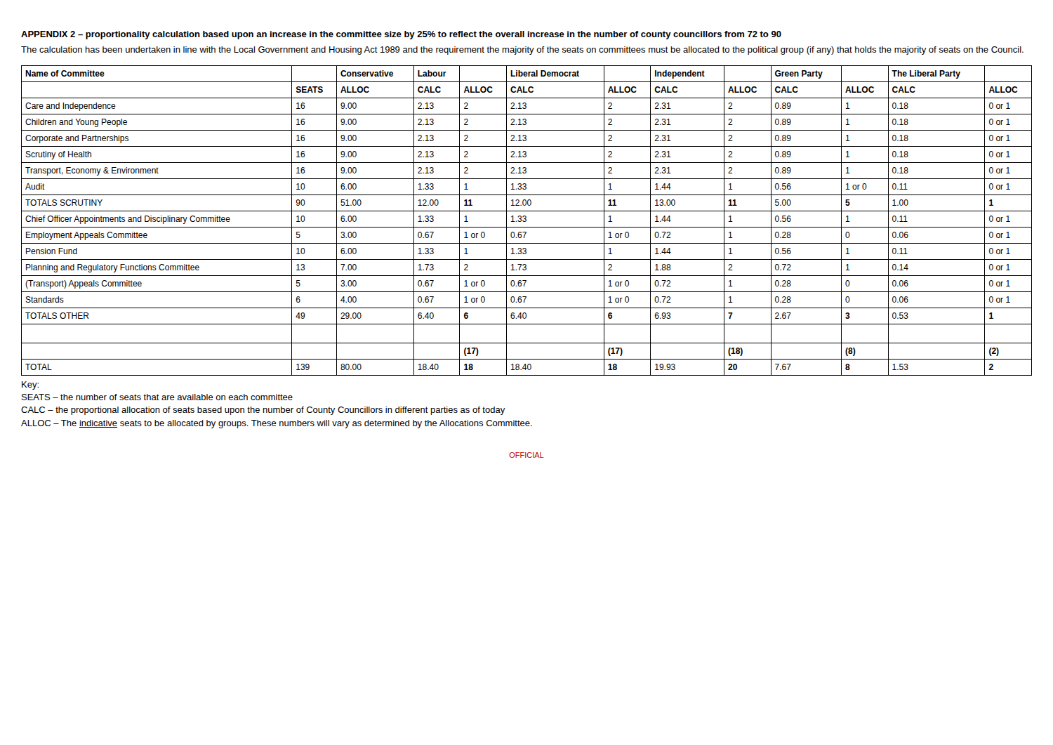APPENDIX 2 – proportionality calculation based upon an increase in the committee size by 25% to reflect the overall increase in the number of county councillors from 72 to 90
The calculation has been undertaken in line with the Local Government and Housing Act 1989 and the requirement the majority of the seats on committees must be allocated to the political group (if any) that holds the majority of seats on the Council.
| Name of Committee | | Conservative | Labour | | Liberal Democrat | | Independent | | Green Party | | The Liberal Party | |
| --- | --- | --- | --- | --- | --- | --- | --- | --- | --- | --- | --- | --- |
| | SEATS | ALLOC | CALC | ALLOC | CALC | ALLOC | CALC | ALLOC | CALC | ALLOC | CALC | ALLOC |
| Care and Independence | 16 | 9.00 | 2.13 | 2 | 2.13 | 2 | 2.31 | 2 | 0.89 | 1 | 0.18 | 0 or 1 |
| Children and Young People | 16 | 9.00 | 2.13 | 2 | 2.13 | 2 | 2.31 | 2 | 0.89 | 1 | 0.18 | 0 or 1 |
| Corporate and Partnerships | 16 | 9.00 | 2.13 | 2 | 2.13 | 2 | 2.31 | 2 | 0.89 | 1 | 0.18 | 0 or 1 |
| Scrutiny of Health | 16 | 9.00 | 2.13 | 2 | 2.13 | 2 | 2.31 | 2 | 0.89 | 1 | 0.18 | 0 or 1 |
| Transport, Economy & Environment | 16 | 9.00 | 2.13 | 2 | 2.13 | 2 | 2.31 | 2 | 0.89 | 1 | 0.18 | 0 or 1 |
| Audit | 10 | 6.00 | 1.33 | 1 | 1.33 | 1 | 1.44 | 1 | 0.56 | 1 or 0 | 0.11 | 0 or 1 |
| TOTALS SCRUTINY | 90 | 51.00 | 12.00 | 11 | 12.00 | 11 | 13.00 | 11 | 5.00 | 5 | 1.00 | 1 |
| Chief Officer Appointments and Disciplinary Committee | 10 | 6.00 | 1.33 | 1 | 1.33 | 1 | 1.44 | 1 | 0.56 | 1 | 0.11 | 0 or 1 |
| Employment Appeals Committee | 5 | 3.00 | 0.67 | 1 or 0 | 0.67 | 1 or 0 | 0.72 | 1 | 0.28 | 0 | 0.06 | 0 or 1 |
| Pension Fund | 10 | 6.00 | 1.33 | 1 | 1.33 | 1 | 1.44 | 1 | 0.56 | 1 | 0.11 | 0 or 1 |
| Planning and Regulatory Functions Committee | 13 | 7.00 | 1.73 | 2 | 1.73 | 2 | 1.88 | 2 | 0.72 | 1 | 0.14 | 0 or 1 |
| (Transport) Appeals Committee | 5 | 3.00 | 0.67 | 1 or 0 | 0.67 | 1 or 0 | 0.72 | 1 | 0.28 | 0 | 0.06 | 0 or 1 |
| Standards | 6 | 4.00 | 0.67 | 1 or 0 | 0.67 | 1 or 0 | 0.72 | 1 | 0.28 | 0 | 0.06 | 0 or 1 |
| TOTALS OTHER | 49 | 29.00 | 6.40 | 6 | 6.40 | 6 | 6.93 | 7 | 2.67 | 3 | 0.53 | 1 |
| | | | | (17) | | (17) | | (18) | | (8) | | (2) |
| TOTAL | 139 | 80.00 | 18.40 | 18 | 18.40 | 18 | 19.93 | 20 | 7.67 | 8 | 1.53 | 2 |
Key:
SEATS – the number of seats that are available on each committee
CALC – the proportional allocation of seats based upon the number of County Councillors in different parties as of today
ALLOC – The indicative seats to be allocated by groups. These numbers will vary as determined by the Allocations Committee.
OFFICIAL